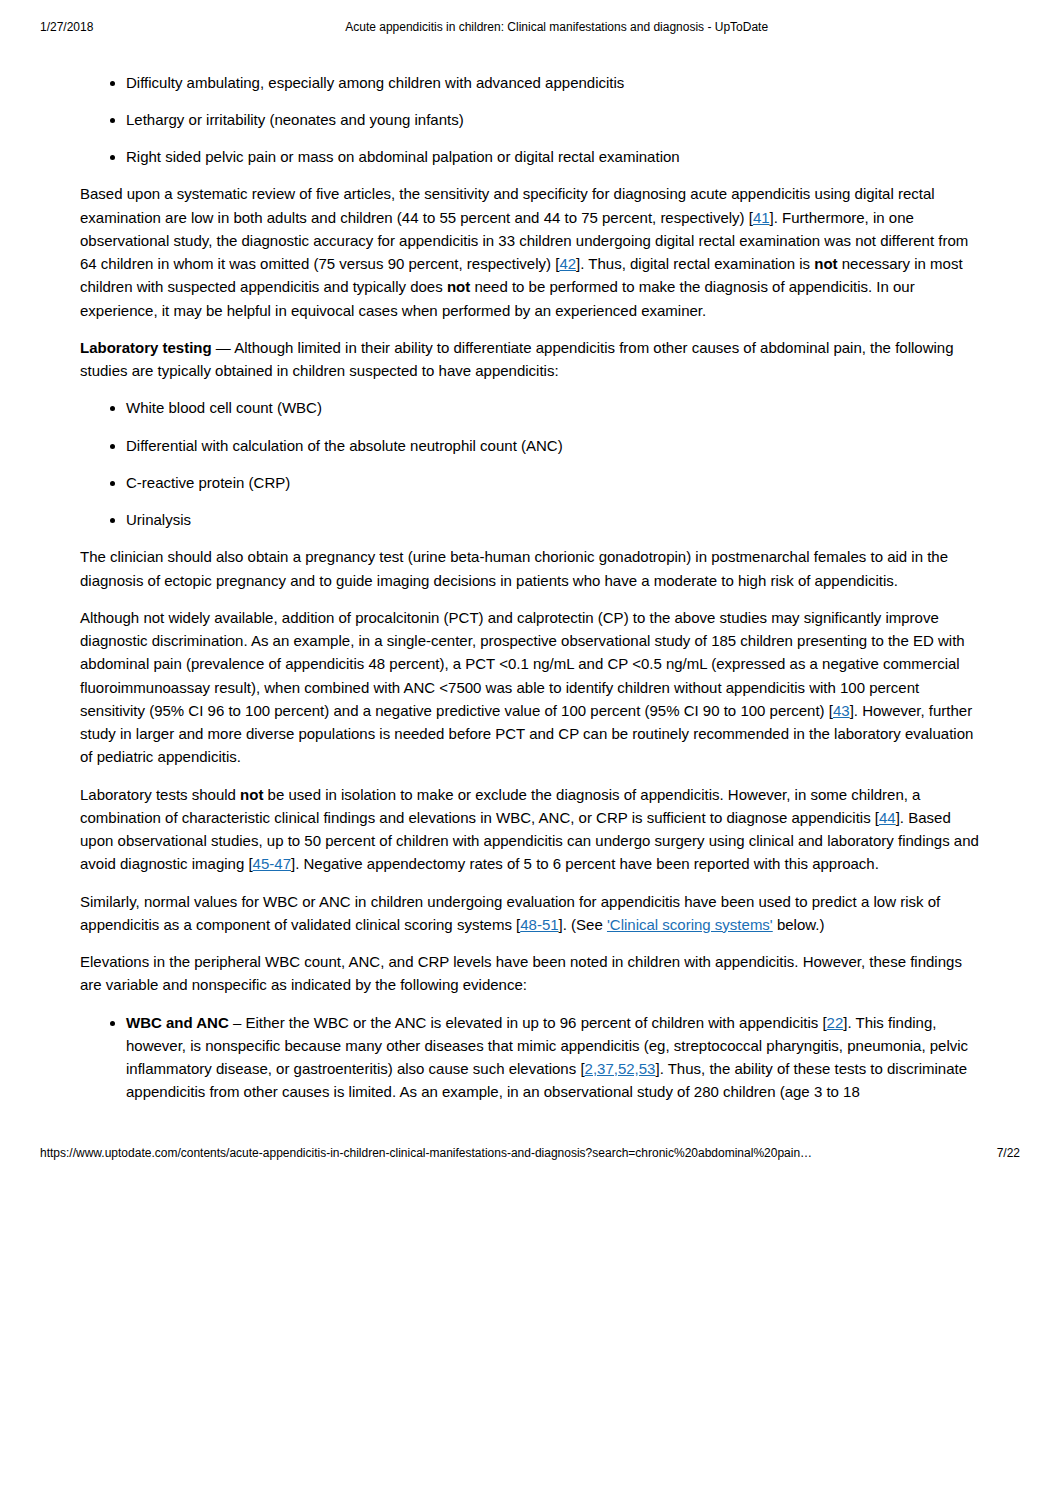1/27/2018 Acute appendicitis in children: Clinical manifestations and diagnosis - UpToDate
Difficulty ambulating, especially among children with advanced appendicitis
Lethargy or irritability (neonates and young infants)
Right sided pelvic pain or mass on abdominal palpation or digital rectal examination
Based upon a systematic review of five articles, the sensitivity and specificity for diagnosing acute appendicitis using digital rectal examination are low in both adults and children (44 to 55 percent and 44 to 75 percent, respectively) [41]. Furthermore, in one observational study, the diagnostic accuracy for appendicitis in 33 children undergoing digital rectal examination was not different from 64 children in whom it was omitted (75 versus 90 percent, respectively) [42]. Thus, digital rectal examination is not necessary in most children with suspected appendicitis and typically does not need to be performed to make the diagnosis of appendicitis. In our experience, it may be helpful in equivocal cases when performed by an experienced examiner.
Laboratory testing — Although limited in their ability to differentiate appendicitis from other causes of abdominal pain, the following studies are typically obtained in children suspected to have appendicitis:
White blood cell count (WBC)
Differential with calculation of the absolute neutrophil count (ANC)
C-reactive protein (CRP)
Urinalysis
The clinician should also obtain a pregnancy test (urine beta-human chorionic gonadotropin) in postmenarchal females to aid in the diagnosis of ectopic pregnancy and to guide imaging decisions in patients who have a moderate to high risk of appendicitis.
Although not widely available, addition of procalcitonin (PCT) and calprotectin (CP) to the above studies may significantly improve diagnostic discrimination. As an example, in a single-center, prospective observational study of 185 children presenting to the ED with abdominal pain (prevalence of appendicitis 48 percent), a PCT <0.1 ng/mL and CP <0.5 ng/mL (expressed as a negative commercial fluoroimmunoassay result), when combined with ANC <7500 was able to identify children without appendicitis with 100 percent sensitivity (95% CI 96 to 100 percent) and a negative predictive value of 100 percent (95% CI 90 to 100 percent) [43]. However, further study in larger and more diverse populations is needed before PCT and CP can be routinely recommended in the laboratory evaluation of pediatric appendicitis.
Laboratory tests should not be used in isolation to make or exclude the diagnosis of appendicitis. However, in some children, a combination of characteristic clinical findings and elevations in WBC, ANC, or CRP is sufficient to diagnose appendicitis [44]. Based upon observational studies, up to 50 percent of children with appendicitis can undergo surgery using clinical and laboratory findings and avoid diagnostic imaging [45-47]. Negative appendectomy rates of 5 to 6 percent have been reported with this approach.
Similarly, normal values for WBC or ANC in children undergoing evaluation for appendicitis have been used to predict a low risk of appendicitis as a component of validated clinical scoring systems [48-51]. (See 'Clinical scoring systems' below.)
Elevations in the peripheral WBC count, ANC, and CRP levels have been noted in children with appendicitis. However, these findings are variable and nonspecific as indicated by the following evidence:
WBC and ANC – Either the WBC or the ANC is elevated in up to 96 percent of children with appendicitis [22]. This finding, however, is nonspecific because many other diseases that mimic appendicitis (eg, streptococcal pharyngitis, pneumonia, pelvic inflammatory disease, or gastroenteritis) also cause such elevations [2,37,52,53]. Thus, the ability of these tests to discriminate appendicitis from other causes is limited. As an example, in an observational study of 280 children (age 3 to 18
https://www.uptodate.com/contents/acute-appendicitis-in-children-clinical-manifestations-and-diagnosis?search=chronic%20abdominal%20pain… 7/22